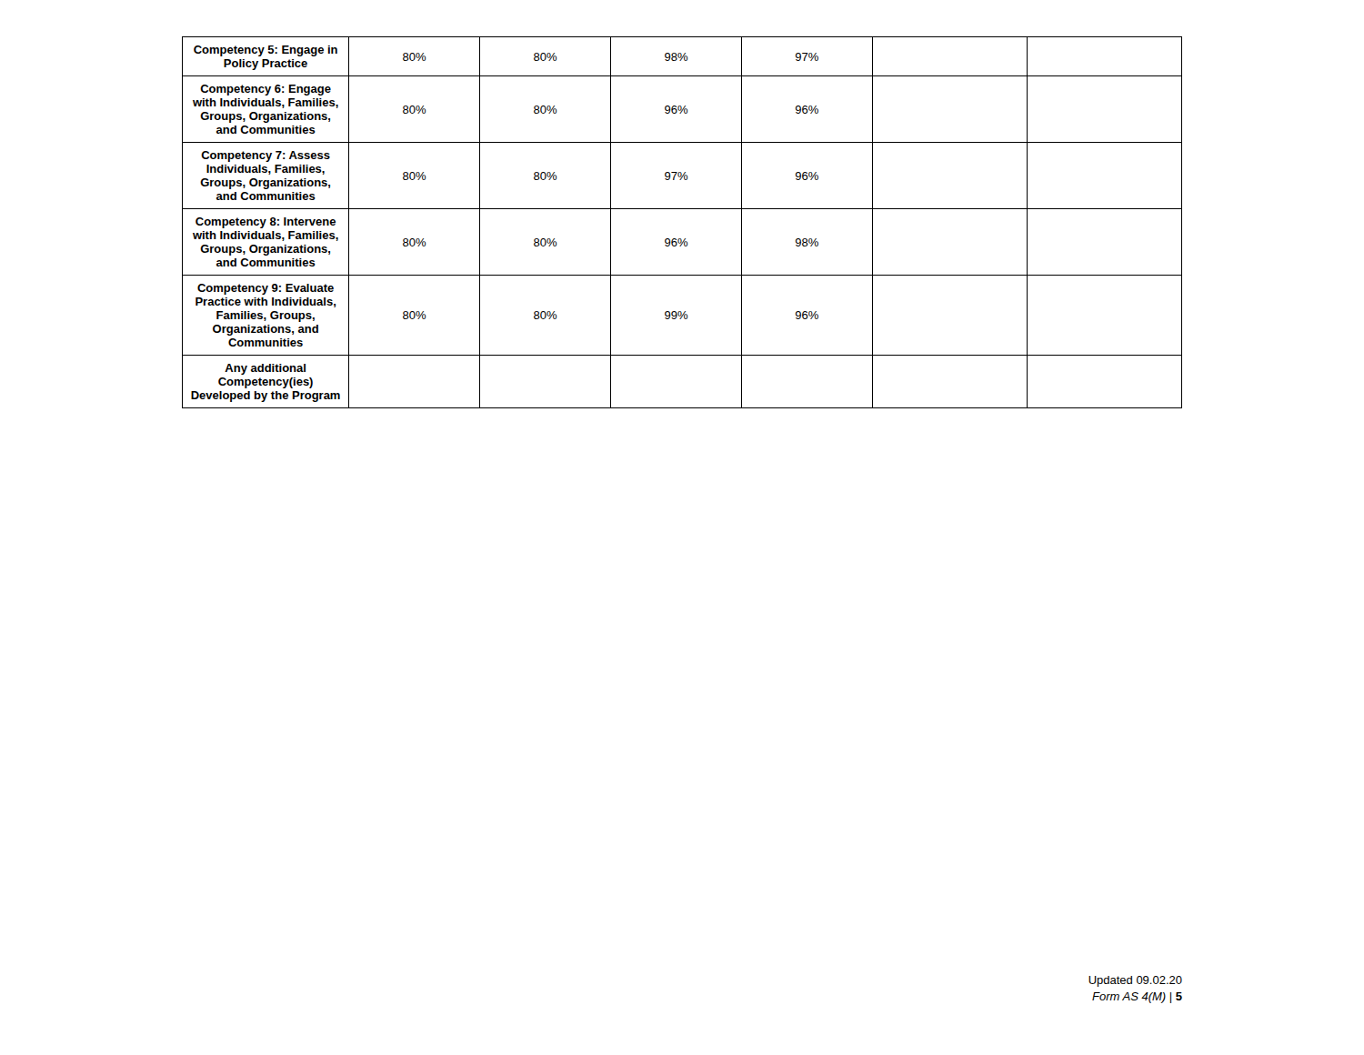| Competency 5: Engage in Policy Practice | 80% | 80% | 98% | 97% | | |
| Competency 6: Engage with Individuals, Families, Groups, Organizations, and Communities | 80% | 80% | 96% | 96% | | |
| Competency 7: Assess Individuals, Families, Groups, Organizations, and Communities | 80% | 80% | 97% | 96% | | |
| Competency 8: Intervene with Individuals, Families, Groups, Organizations, and Communities | 80% | 80% | 96% | 98% | | |
| Competency 9: Evaluate Practice with Individuals, Families, Groups, Organizations, and Communities | 80% | 80% | 99% | 96% | | |
| Any additional Competency(ies) Developed by the Program | | | | | | |
Updated 09.02.20
Form AS 4(M) | 5